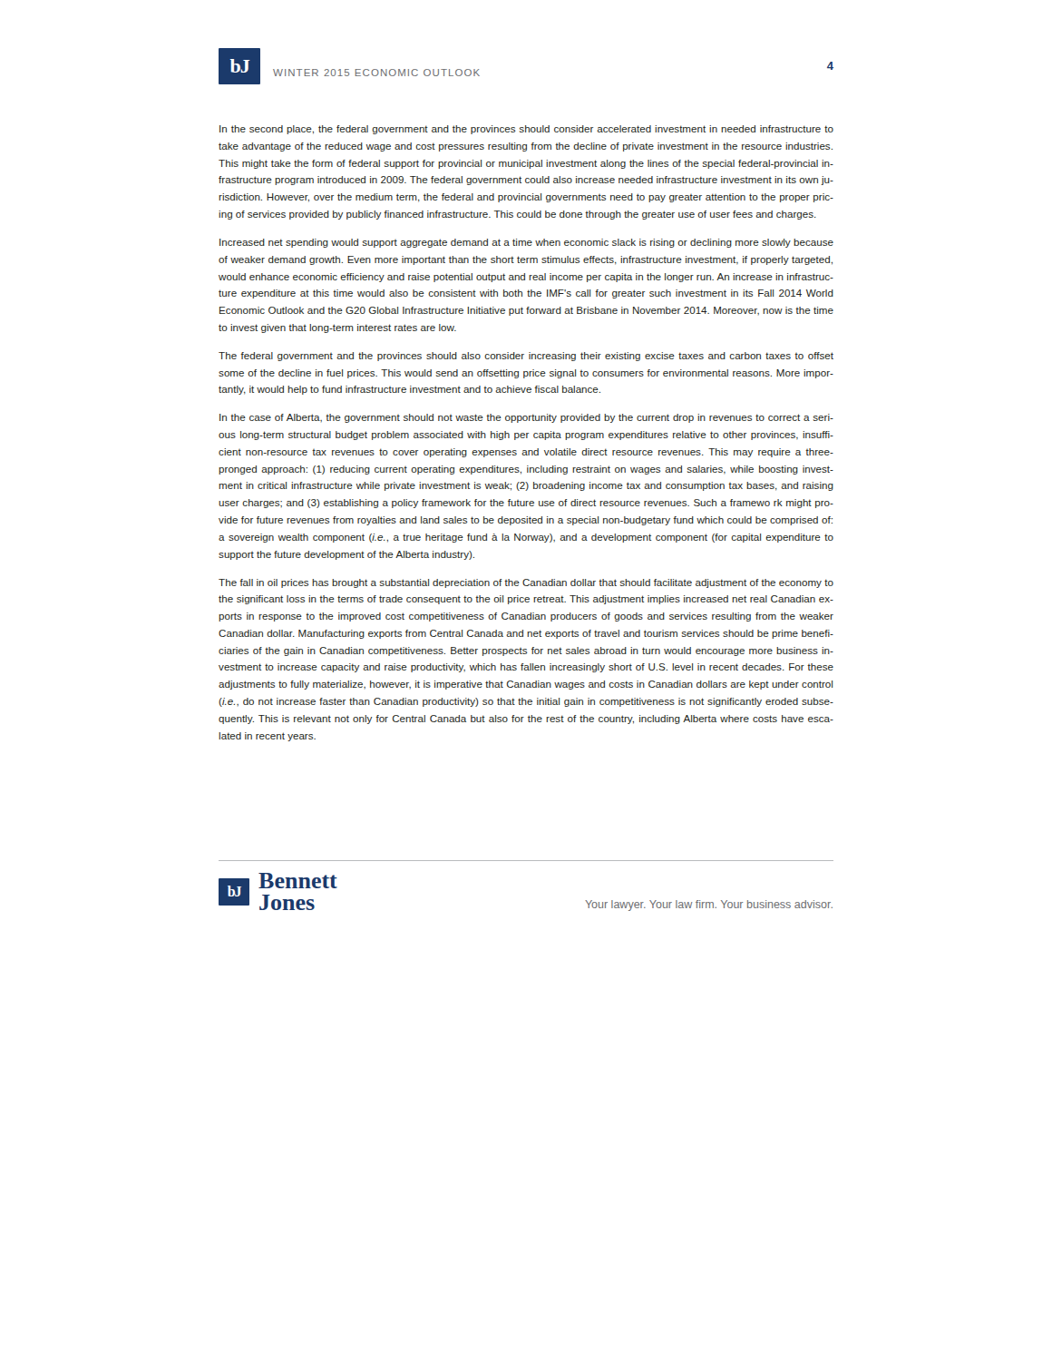bJ
Winter 2015 Economic Outlook
4
In the second place, the federal government and the provinces should consider accelerated investment in needed infrastructure to take advantage of the reduced wage and cost pressures resulting from the decline of private investment in the resource industries. This might take the form of federal support for provincial or municipal investment along the lines of the special federal-provincial infrastructure program introduced in 2009. The federal government could also increase needed infrastructure investment in its own jurisdiction. However, over the medium term, the federal and provincial governments need to pay greater attention to the proper pricing of services provided by publicly financed infrastructure. This could be done through the greater use of user fees and charges.
Increased net spending would support aggregate demand at a time when economic slack is rising or declining more slowly because of weaker demand growth. Even more important than the short term stimulus effects, infrastructure investment, if properly targeted, would enhance economic efficiency and raise potential output and real income per capita in the longer run. An increase in infrastructure expenditure at this time would also be consistent with both the IMF's call for greater such investment in its Fall 2014 World Economic Outlook and the G20 Global Infrastructure Initiative put forward at Brisbane in November 2014. Moreover, now is the time to invest given that long-term interest rates are low.
The federal government and the provinces should also consider increasing their existing excise taxes and carbon taxes to offset some of the decline in fuel prices. This would send an offsetting price signal to consumers for environmental reasons. More importantly, it would help to fund infrastructure investment and to achieve fiscal balance.
In the case of Alberta, the government should not waste the opportunity provided by the current drop in revenues to correct a serious long-term structural budget problem associated with high per capita program expenditures relative to other provinces, insufficient non-resource tax revenues to cover operating expenses and volatile direct resource revenues. This may require a three-pronged approach: (1) reducing current operating expenditures, including restraint on wages and salaries, while boosting investment in critical infrastructure while private investment is weak; (2) broadening income tax and consumption tax bases, and raising user charges; and (3) establishing a policy framework for the future use of direct resource revenues. Such a framewo rk might provide for future revenues from royalties and land sales to be deposited in a special non-budgetary fund which could be comprised of: a sovereign wealth component (i.e., a true heritage fund à la Norway), and a development component (for capital expenditure to support the future development of the Alberta industry).
The fall in oil prices has brought a substantial depreciation of the Canadian dollar that should facilitate adjustment of the economy to the significant loss in the terms of trade consequent to the oil price retreat. This adjustment implies increased net real Canadian exports in response to the improved cost competitiveness of Canadian producers of goods and services resulting from the weaker Canadian dollar. Manufacturing exports from Central Canada and net exports of travel and tourism services should be prime beneficiaries of the gain in Canadian competitiveness. Better prospects for net sales abroad in turn would encourage more business investment to increase capacity and raise productivity, which has fallen increasingly short of U.S. level in recent decades. For these adjustments to fully materialize, however, it is imperative that Canadian wages and costs in Canadian dollars are kept under control (i.e., do not increase faster than Canadian productivity) so that the initial gain in competitiveness is not significantly eroded subsequently. This is relevant not only for Central Canada but also for the rest of the country, including Alberta where costs have escalated in recent years.
bJ
Bennett Jones
Your lawyer. Your law firm. Your business advisor.